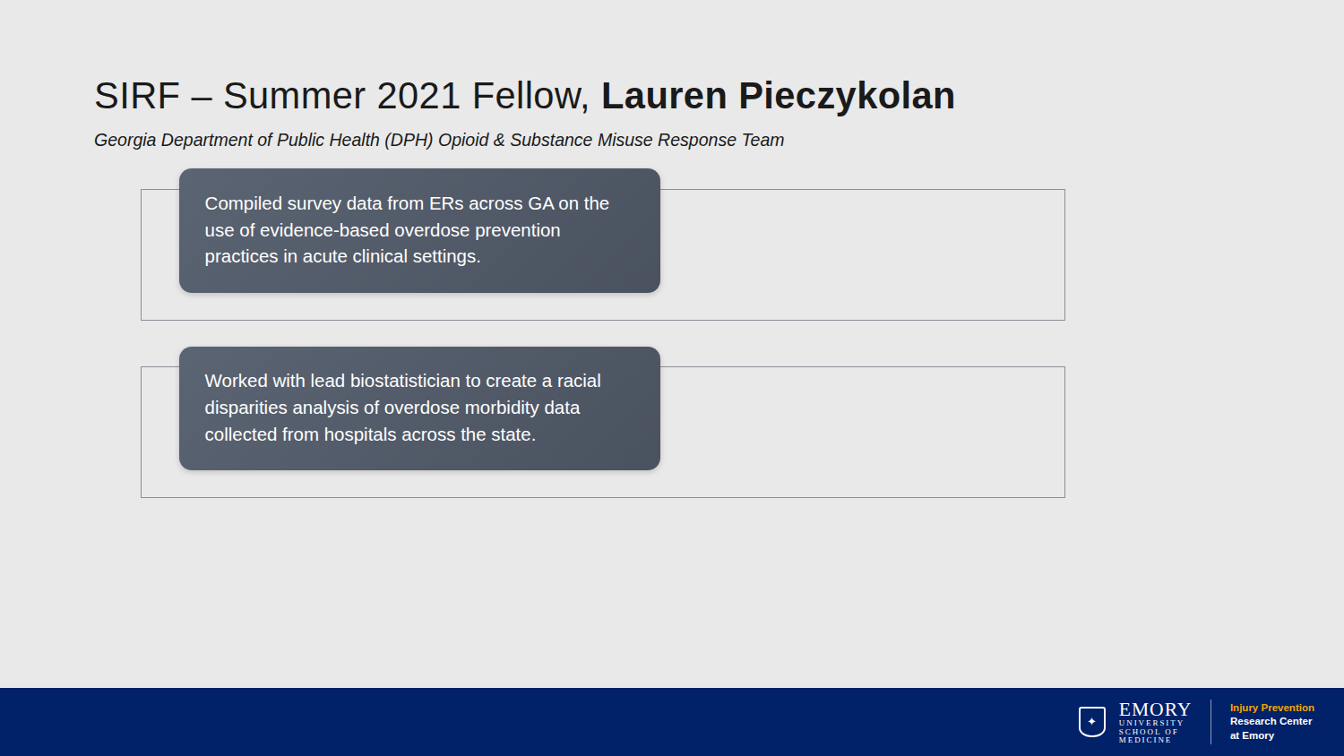SIRF – Summer 2021 Fellow, Lauren Pieczykolan
Georgia Department of Public Health (DPH) Opioid & Substance Misuse Response Team
Compiled survey data from ERs across GA on the use of evidence-based overdose prevention practices in acute clinical settings.
Worked with lead biostatistician to create a racial disparities analysis of overdose morbidity data collected from hospitals across the state.
✦
EMORY UNIVERSITY SCHOOL OF MEDICINE
Injury Prevention
Research Center
at Emory